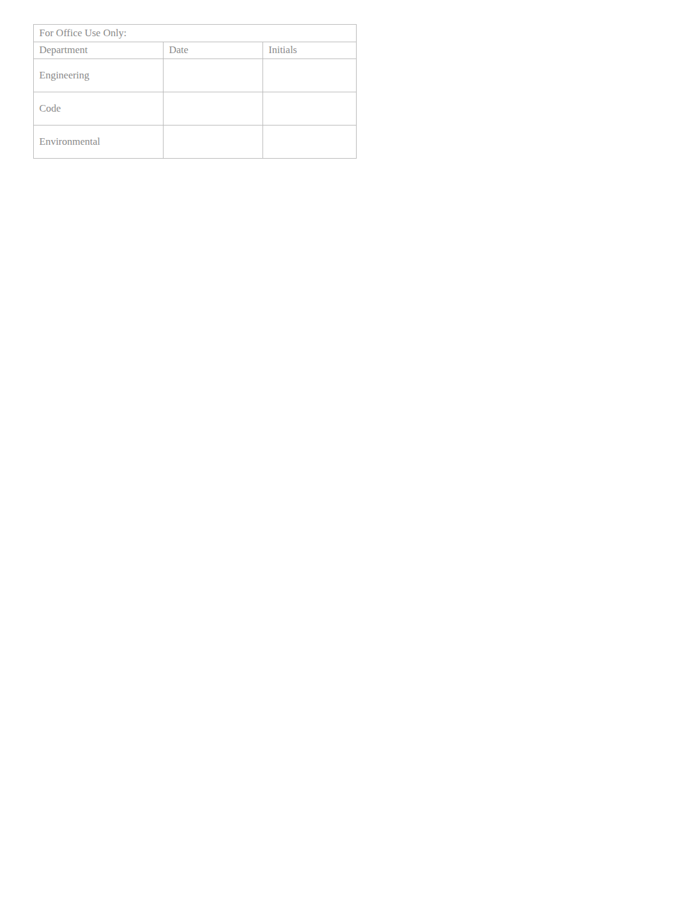| For Office Use Only: |
| Department | Date | Initials |
| Engineering | | |
| Code | | |
| Environmental | | |